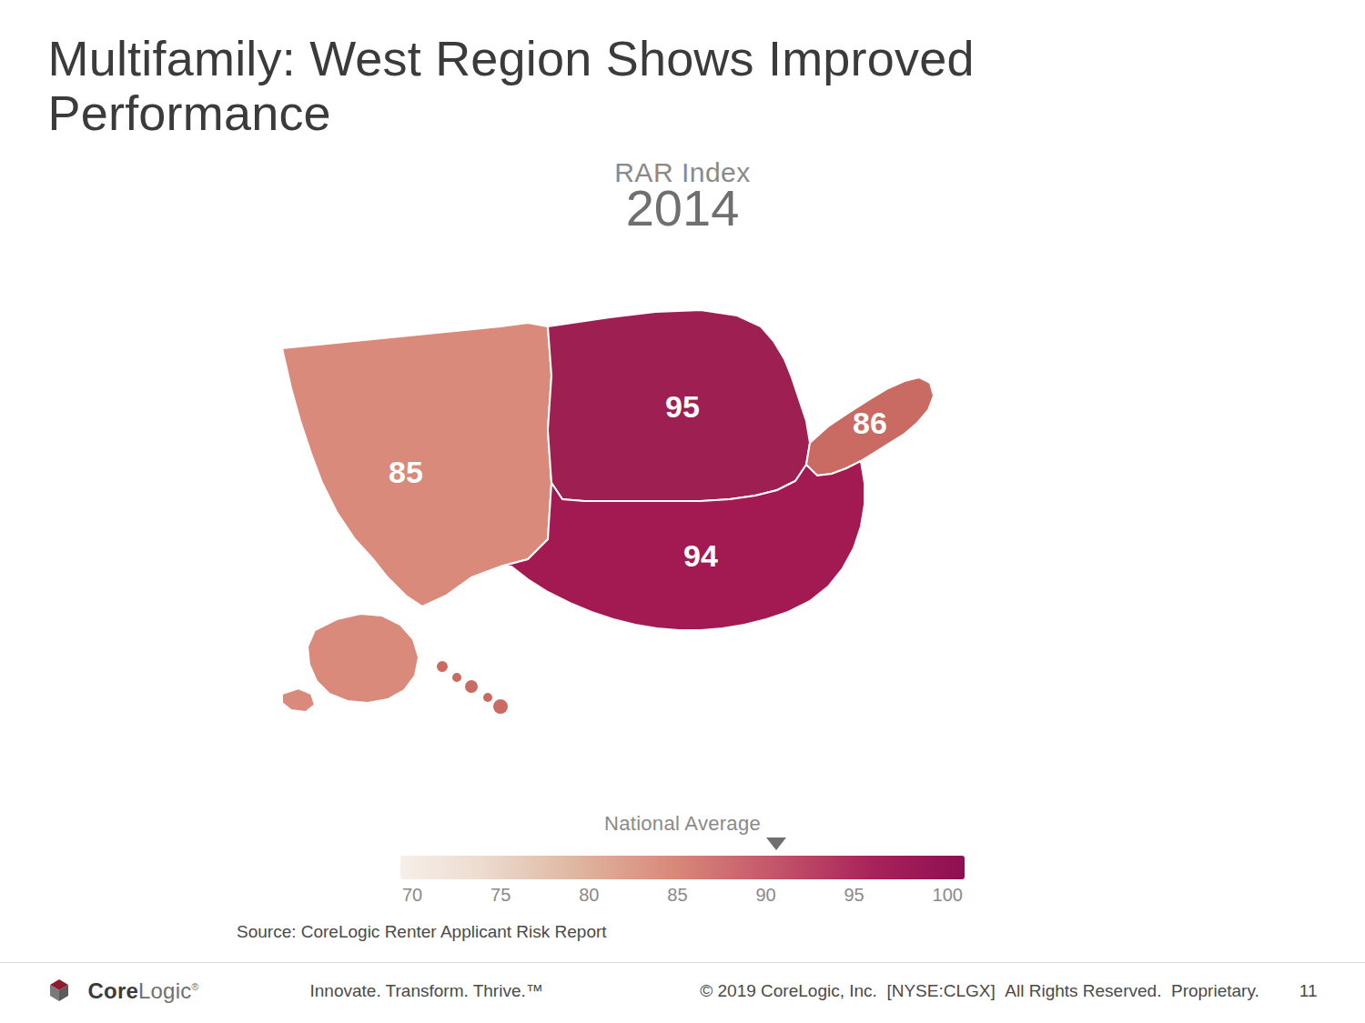Multifamily: West Region Shows Improved Performance
RAR Index
2014
RAR Index 2014 by U.S. region West region value 85, Midwest region value 95, South region value 94, Northeast region value 86. Alaska and Hawaii shown at lower left. 85 95 86 94
National Average
707580859095100
Source: CoreLogic Renter Applicant Risk Report
Core Logic®
Innovate. Transform. Thrive.™
© 2019 CoreLogic, Inc. [NYSE:CLGX] All Rights Reserved. Proprietary.
11